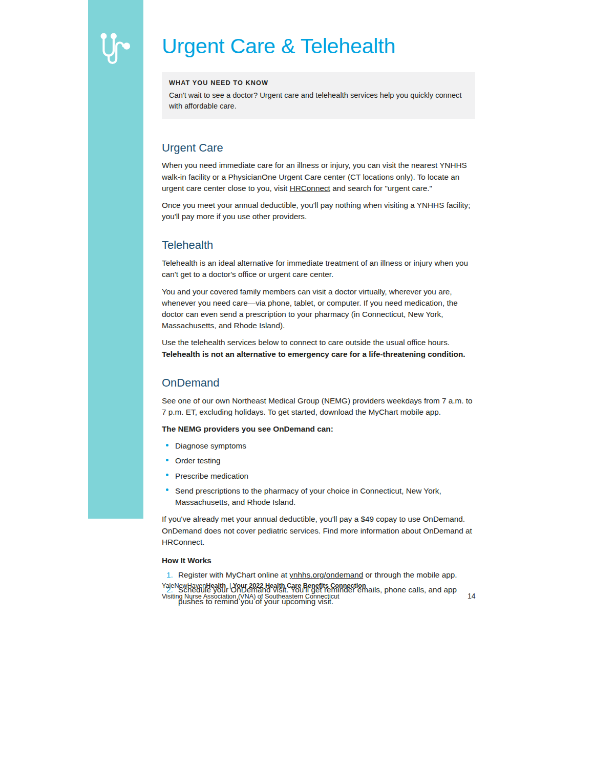Urgent Care & Telehealth
WHAT YOU NEED TO KNOW
Can't wait to see a doctor? Urgent care and telehealth services help you quickly connect with affordable care.
Urgent Care
When you need immediate care for an illness or injury, you can visit the nearest YNHHS walk-in facility or a PhysicianOne Urgent Care center (CT locations only). To locate an urgent care center close to you, visit HRConnect and search for "urgent care."
Once you meet your annual deductible, you'll pay nothing when visiting a YNHHS facility; you'll pay more if you use other providers.
Telehealth
Telehealth is an ideal alternative for immediate treatment of an illness or injury when you can't get to a doctor's office or urgent care center.
You and your covered family members can visit a doctor virtually, wherever you are, whenever you need care—via phone, tablet, or computer. If you need medication, the doctor can even send a prescription to your pharmacy (in Connecticut, New York, Massachusetts, and Rhode Island).
Use the telehealth services below to connect to care outside the usual office hours. Telehealth is not an alternative to emergency care for a life-threatening condition.
OnDemand
See one of our own Northeast Medical Group (NEMG) providers weekdays from 7 a.m. to 7 p.m. ET, excluding holidays. To get started, download the MyChart mobile app.
The NEMG providers you see OnDemand can:
Diagnose symptoms
Order testing
Prescribe medication
Send prescriptions to the pharmacy of your choice in Connecticut, New York, Massachusetts, and Rhode Island.
If you've already met your annual deductible, you'll pay a $49 copay to use OnDemand. OnDemand does not cover pediatric services. Find more information about OnDemand at HRConnect.
How It Works
Register with MyChart online at ynhhs.org/ondemand or through the mobile app.
Schedule your OnDemand visit. You'll get reminder emails, phone calls, and app pushes to remind you of your upcoming visit.
YaleNewHavenHealth | Your 2022 Health Care Benefits Connection
Visiting Nurse Association (VNA) of Southeastern Connecticut 14